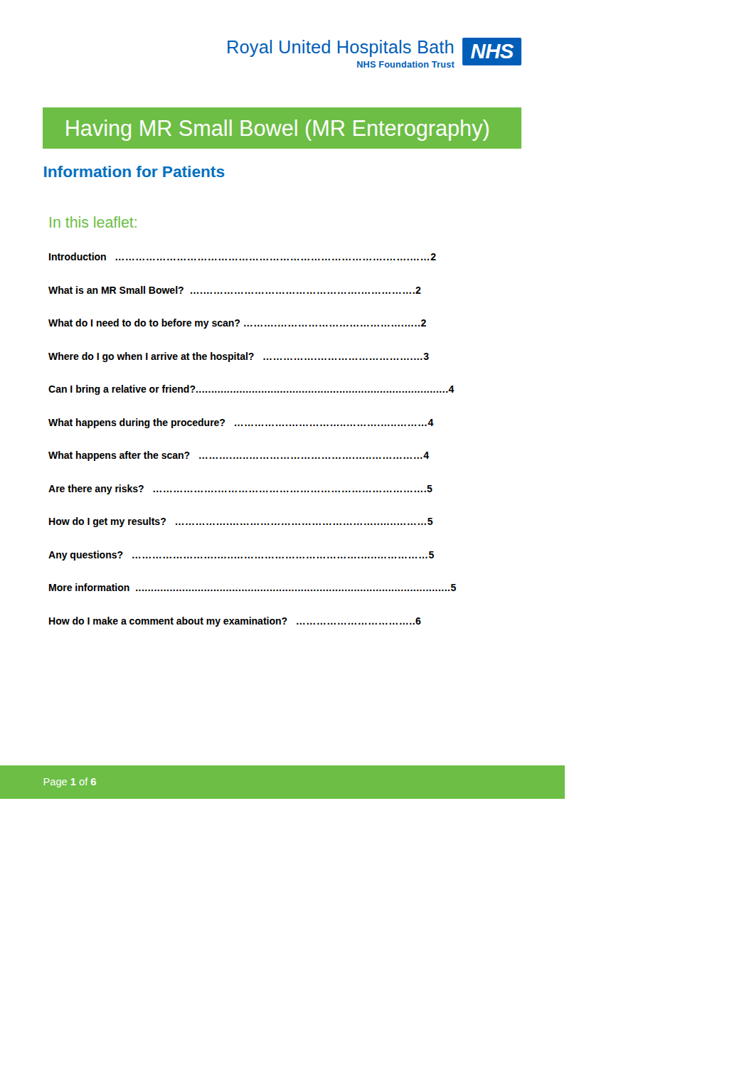Royal United Hospitals Bath
NHS Foundation Trust
NHS
Having MR Small Bowel (MR Enterography)
Information for Patients
In this leaflet:
Introduction …………………………………………………………………….…….……2
What is an MR Small Bowel? ….……………………………………….……………. 2
What do I need to do to before my scan? ……….……………………………….….. 2
Where do I go when I arrive at the hospital? …………….……………………….…3
Can I bring a relative or friend?................................................................................. 4
What happens during the procedure? …………….……………..……….…..………4
What happens after the scan? ……….…..………………………….…..……………4
Are there any risks? ……………….……………………………………………………. 5
How do I get my results? …………….……………………………………..…..………5
Any questions? …………………….…..……………………………….…..……………5
More information ..................................................................................................... 5
How do I make a comment about my examination? …………………………….. 6
Page 1 of 6